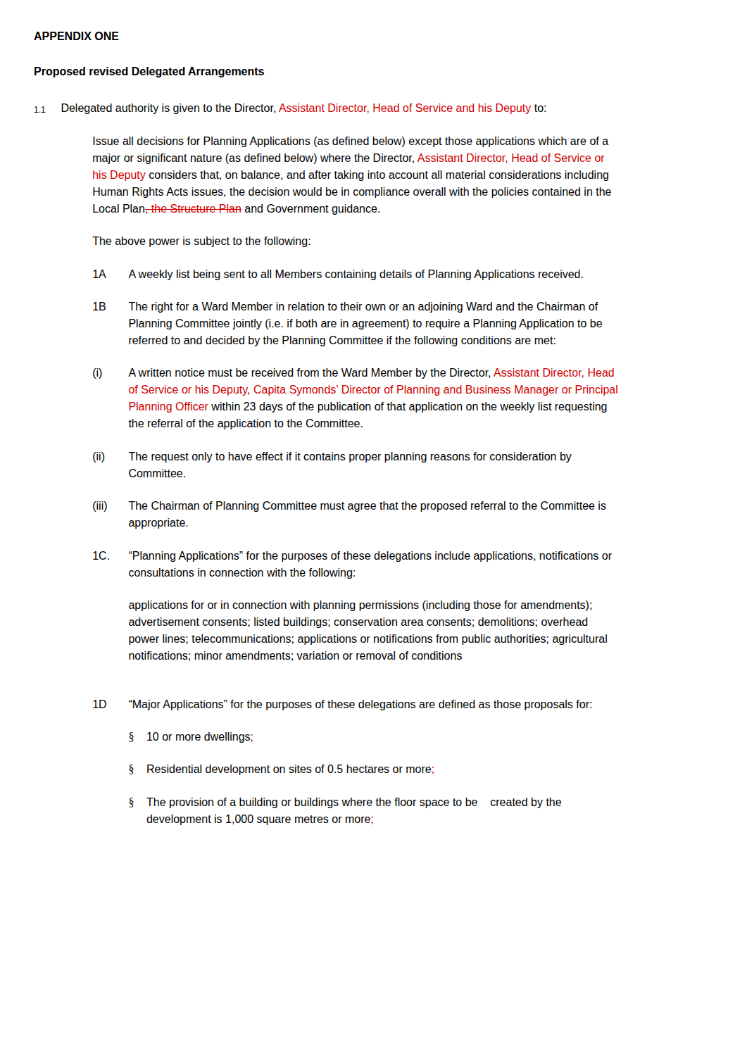APPENDIX ONE
Proposed revised Delegated Arrangements
1.1
Delegated authority is given to the Director, Assistant Director, Head of Service and his Deputy to:
Issue all decisions for Planning Applications (as defined below) except those applications which are of a major or significant nature (as defined below) where the Director, Assistant Director, Head of Service or his Deputy considers that, on balance, and after taking into account all material considerations including Human Rights Acts issues, the decision would be in compliance overall with the policies contained in the Local Plan, the Structure Plan and Government guidance.
The above power is subject to the following:
1A
A weekly list being sent to all Members containing details of Planning Applications received.
1B
The right for a Ward Member in relation to their own or an adjoining Ward and the Chairman of Planning Committee jointly (i.e. if both are in agreement) to require a Planning Application to be referred to and decided by the Planning Committee if the following conditions are met:
(i)
A written notice must be received from the Ward Member by the Director, Assistant Director, Head of Service or his Deputy, Capita Symonds’ Director of Planning and Business Manager or Principal Planning Officer within 23 days of the publication of that application on the weekly list requesting the referral of the application to the Committee.
(ii)
The request only to have effect if it contains proper planning reasons for consideration by Committee.
(iii)
The Chairman of Planning Committee must agree that the proposed referral to the Committee is appropriate.
1C.
“Planning Applications” for the purposes of these delegations include applications, notifications or consultations in connection with the following:
applications for or in connection with planning permissions (including those for amendments); advertisement consents; listed buildings; conservation area consents; demolitions; overhead power lines; telecommunications; applications or notifications from public authorities; agricultural notifications; minor amendments; variation or removal of conditions
1D
“Major Applications” for the purposes of these delegations are defined as those proposals for:
§
10 or more dwellings;
§
Residential development on sites of 0.5 hectares or more;
§
The provision of a building or buildings where the floor space to be created by the development is 1,000 square metres or more;